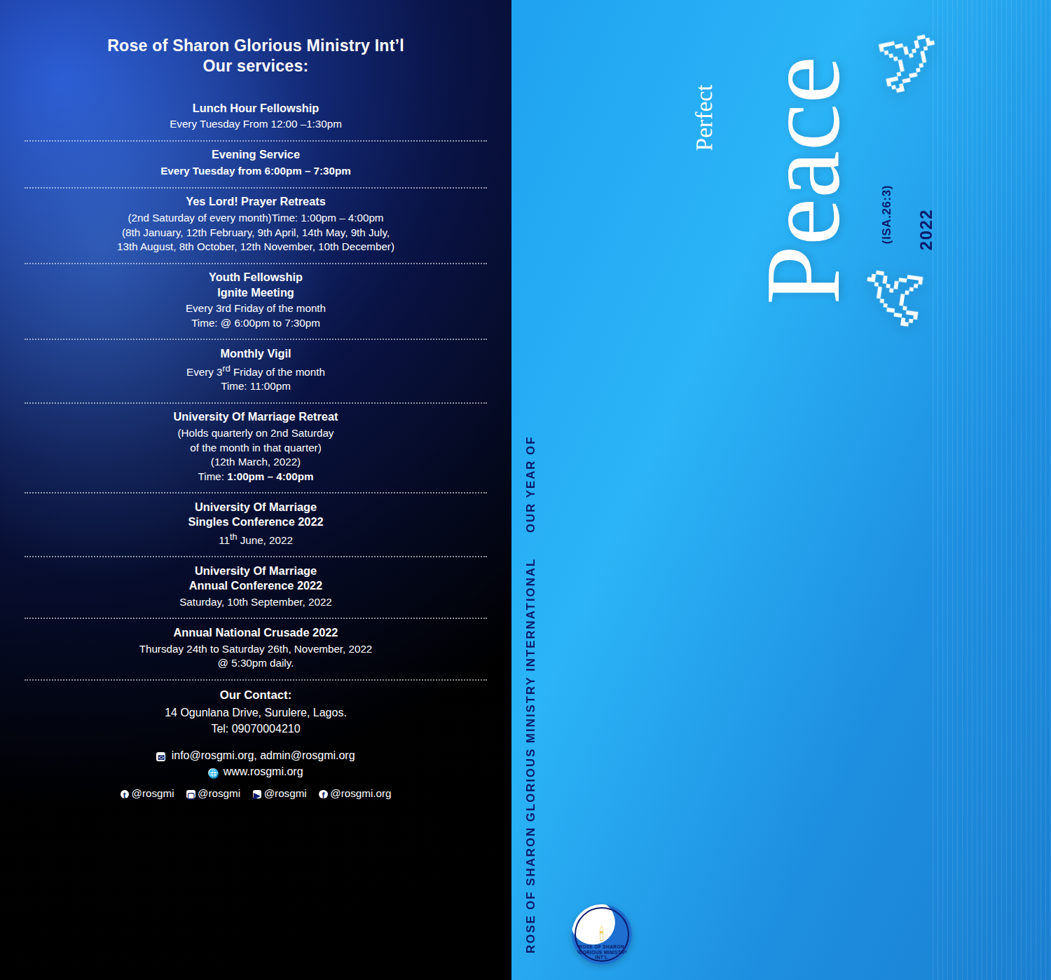Rose of Sharon Glorious Ministry Int’l Our services:
Lunch Hour Fellowship
Every Tuesday From 12:00 –1:30pm
Evening Service
Every Tuesday from 6:00pm – 7:30pm
Yes Lord! Prayer Retreats
(2nd Saturday of every month)Time: 1:00pm – 4:00pm
(8th January, 12th February, 9th April, 14th May, 9th July,
13th August, 8th October, 12th November, 10th December)
Youth Fellowship Ignite Meeting
Every 3rd Friday of the month
Time: @ 6:00pm to 7:30pm
Monthly Vigil
Every 3rd Friday of the month
Time: 11:00pm
University Of Marriage Retreat
(Holds quarterly on 2nd Saturday
of the month in that quarter)
(12th March, 2022)
Time: 1:00pm – 4:00pm
University Of Marriage Singles Conference 2022
11th June, 2022
University Of Marriage Annual Conference 2022
Saturday, 10th September, 2022
Annual National Crusade 2022
Thursday 24th to Saturday 26th, November, 2022
@ 5:30pm daily.
Our Contact:
14 Ogunlana Drive, Surulere, Lagos.
Tel: 09070004210
✉ info@rosgmi.org, admin@rosgmi.org
🌐 www.rosgmi.org
t@rosgmi ▢@rosgmi ▶@rosgmi f@rosgmi.org
ROSE OF SHARON GLORIOUS MINISTRY INTERNATIONAL OUR YEAR OF
🕊 Perfect Peace (ISA.26:3) 2022 🕊
🕯 ROSE OF SHARON GLORIOUS MINISTRY INT’L